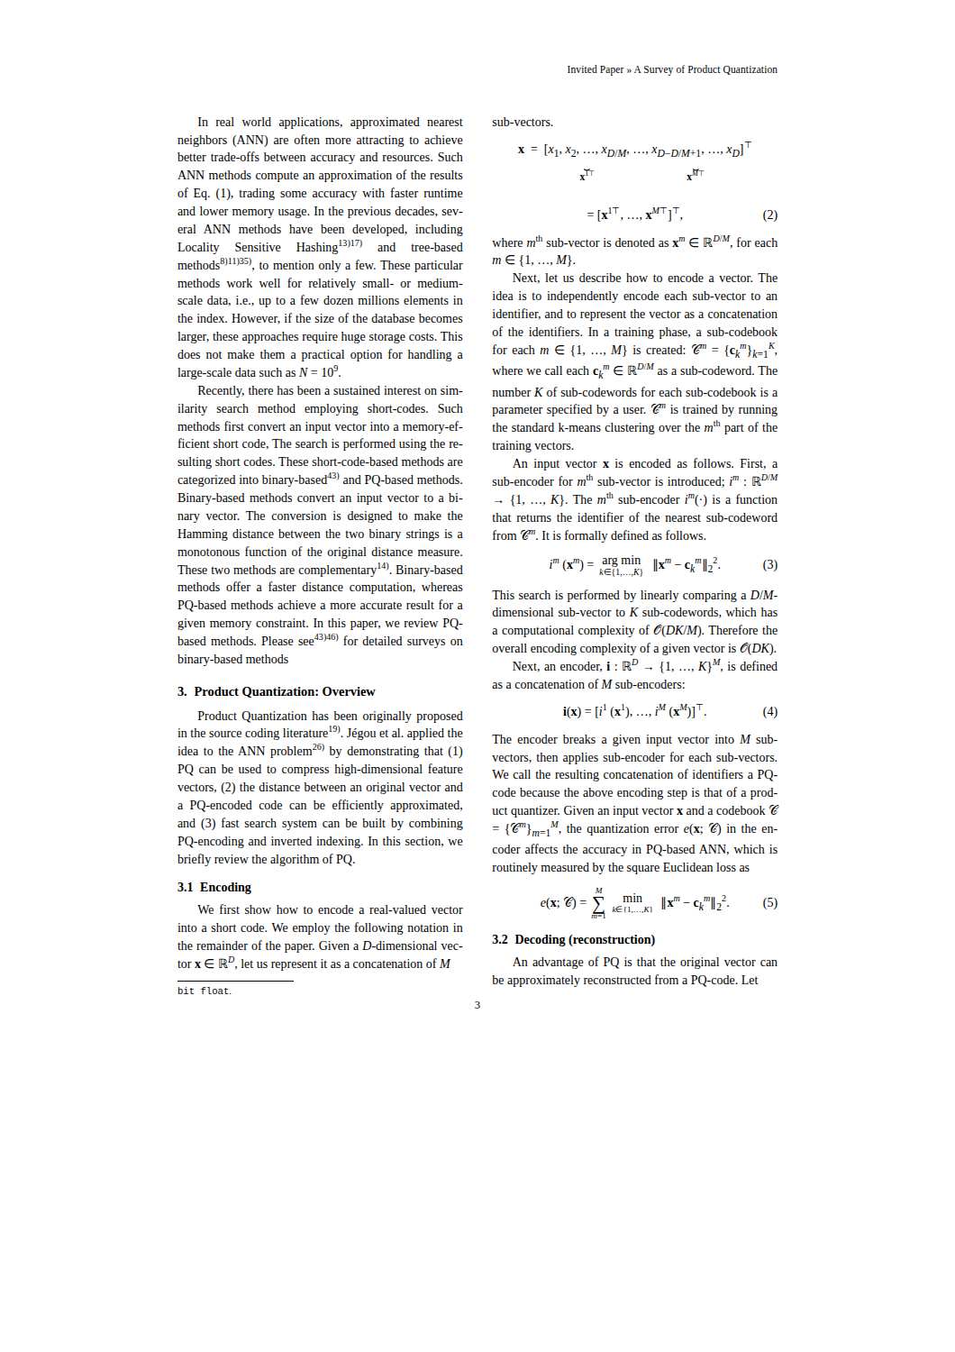Invited Paper » A Survey of Product Quantization
In real world applications, approximated nearest neighbors (ANN) are often more attracting to achieve better trade-offs between accuracy and resources. Such ANN methods compute an approximation of the results of Eq. (1), trading some accuracy with faster runtime and lower memory usage. In the previous decades, several ANN methods have been developed, including Locality Sensitive Hashing13)17) and tree-based methods8)11)35), to mention only a few. These particular methods work well for relatively small- or medium-scale data, i.e., up to a few dozen millions elements in the index. However, if the size of the database becomes larger, these approaches require huge storage costs. This does not make them a practical option for handling a large-scale data such as N = 109.
Recently, there has been a sustained interest on similarity search method employing short-codes. Such methods first convert an input vector into a memory-efficient short code, The search is performed using the resulting short codes. These short-code-based methods are categorized into binary-based43) and PQ-based methods. Binary-based methods convert an input vector to a binary vector. The conversion is designed to make the Hamming distance between the two binary strings is a monotonous function of the original distance measure. These two methods are complementary14). Binary-based methods offer a faster distance computation, whereas PQ-based methods achieve a more accurate result for a given memory constraint. In this paper, we review PQ-based methods. Please see43)46) for detailed surveys on binary-based methods
3. Product Quantization: Overview
Product Quantization has been originally proposed in the source coding literature19). Jégou et al. applied the idea to the ANN problem26) by demonstrating that (1) PQ can be used to compress high-dimensional feature vectors, (2) the distance between an original vector and a PQ-encoded code can be efficiently approximated, and (3) fast search system can be built by combining PQ-encoding and inverted indexing. In this section, we briefly review the algorithm of PQ.
3.1 Encoding
We first show how to encode a real-valued vector into a short code. We employ the following notation in the remainder of the paper. Given a D-dimensional vector x ∈ ℝD, let us represent it as a concatenation of M
bit float.
sub-vectors.
x = [x1, x2, …, xD/M⏟x1⊤, …, xD−D/M+1, …, xD⏟xM⊤]⊤
= [x1⊤, …, xM⊤]⊤, (2)
where mth sub-vector is denoted as xm ∈ ℝD/M, for each m ∈ {1, …, M}.
Next, let us describe how to encode a vector. The idea is to independently encode each sub-vector to an identifier, and to represent the vector as a concatenation of the identifiers. In a training phase, a sub-codebook for each m ∈ {1, …, M} is created: 𝒞m = {ckm}k=1K, where we call each ckm ∈ ℝD/M as a sub-codeword. The number K of sub-codewords for each sub-codebook is a parameter specified by a user. 𝒞m is trained by running the standard k-means clustering over the mth part of the training vectors.
An input vector x is encoded as follows. First, a sub-encoder for mth sub-vector is introduced; im : ℝD/M → {1, …, K}. The mth sub-encoder im(·) is a function that returns the identifier of the nearest sub-codeword from 𝒞m. It is formally defined as follows.
im (xm) = arg min k∈{1,…,K} ∥xm − ckm∥22. (3)
This search is performed by linearly comparing a D/M-dimensional sub-vector to K sub-codewords, which has a computational complexity of 𝒪(DK/M). Therefore the overall encoding complexity of a given vector is 𝒪(DK).
Next, an encoder, i : ℝD → {1, …, K}M, is defined as a concatenation of M sub-encoders:
i(x) = [i1 (x1), …, iM (xM)]⊤. (4)
The encoder breaks a given input vector into M sub-vectors, then applies sub-encoder for each sub-vectors. We call the resulting concatenation of identifiers a PQ-code because the above encoding step is that of a product quantizer. Given an input vector x and a codebook 𝒞 = {𝒞m}m=1M, the quantization error e(x; 𝒞) in the encoder affects the accuracy in PQ-based ANN, which is routinely measured by the square Euclidean loss as
e(x; 𝒞) = M∑m=1 min k∈{1,…,K} ∥xm − ckm∥22. (5)
3.2 Decoding (reconstruction)
An advantage of PQ is that the original vector can be approximately reconstructed from a PQ-code. Let
3